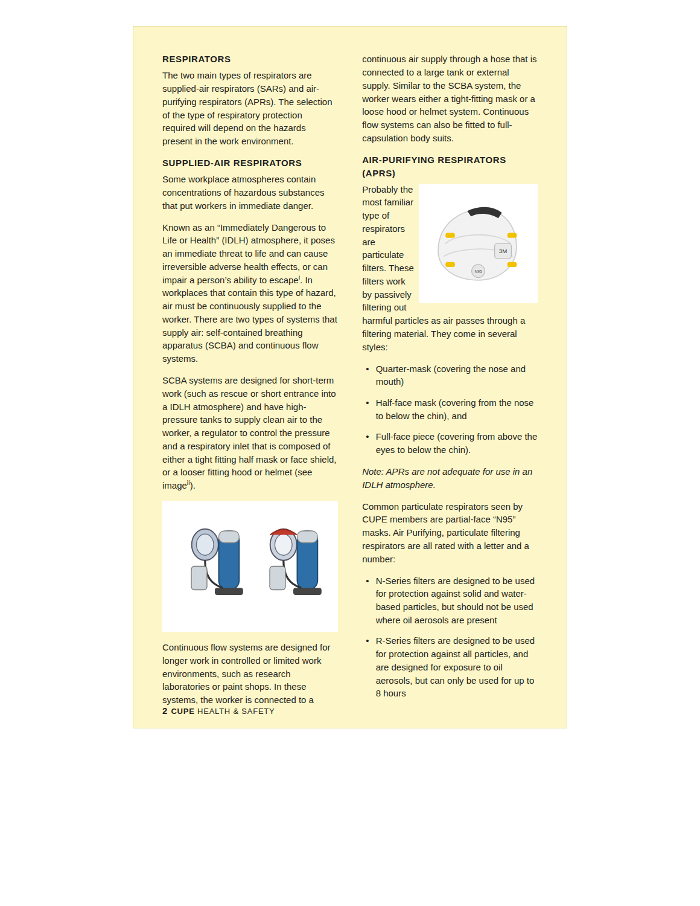Respirators
The two main types of respirators are supplied-air respirators (SARs) and air-purifying respirators (APRs). The selection of the type of respiratory protection required will depend on the hazards present in the work environment.
Supplied-air respirators
Some workplace atmospheres contain concentrations of hazardous substances that put workers in immediate danger.
Known as an “Immediately Dangerous to Life or Health” (IDLH) atmosphere, it poses an immediate threat to life and can cause irreversible adverse health effects, or can impair a person’s ability to escapei. In workplaces that contain this type of hazard, air must be continuously supplied to the worker. There are two types of systems that supply air: self-contained breathing apparatus (SCBA) and continuous flow systems.
SCBA systems are designed for short-term work (such as rescue or short entrance into a IDLH atmosphere) and have high-pressure tanks to supply clean air to the worker, a regulator to control the pressure and a respiratory inlet that is composed of either a tight fitting half mask or face shield, or a looser fitting hood or helmet (see imageii).
Continuous flow systems are designed for longer work in controlled or limited work environments, such as research laboratories or paint shops. In these systems, the worker is connected to a continuous air supply through a hose that is connected to a large tank or external supply. Similar to the SCBA system, the worker wears either a tight-fitting mask or a loose hood or helmet system. Continuous flow systems can also be fitted to full-capsulation body suits.
Air-purifying respirators (APRs)
Probably the most familiar type of respirators are particulate filters. These filters work by passively filtering out harmful particles as air passes through a filtering material. They come in several styles:
Quarter-mask (covering the nose and mouth)
Half-face mask (covering from the nose to below the chin), and
Full-face piece (covering from above the eyes to below the chin).
Note: APRs are not adequate for use in an IDLH atmosphere.
Common particulate respirators seen by CUPE members are partial-face “N95” masks. Air Purifying, particulate filtering respirators are all rated with a letter and a number:
N-Series filters are designed to be used for protection against solid and water-based particles, but should not be used where oil aerosols are present
R-Series filters are designed to be used for protection against all particles, and are designed for exposure to oil aerosols, but can only be used for up to 8 hours
2 CUPE HEALTH & SAFETY